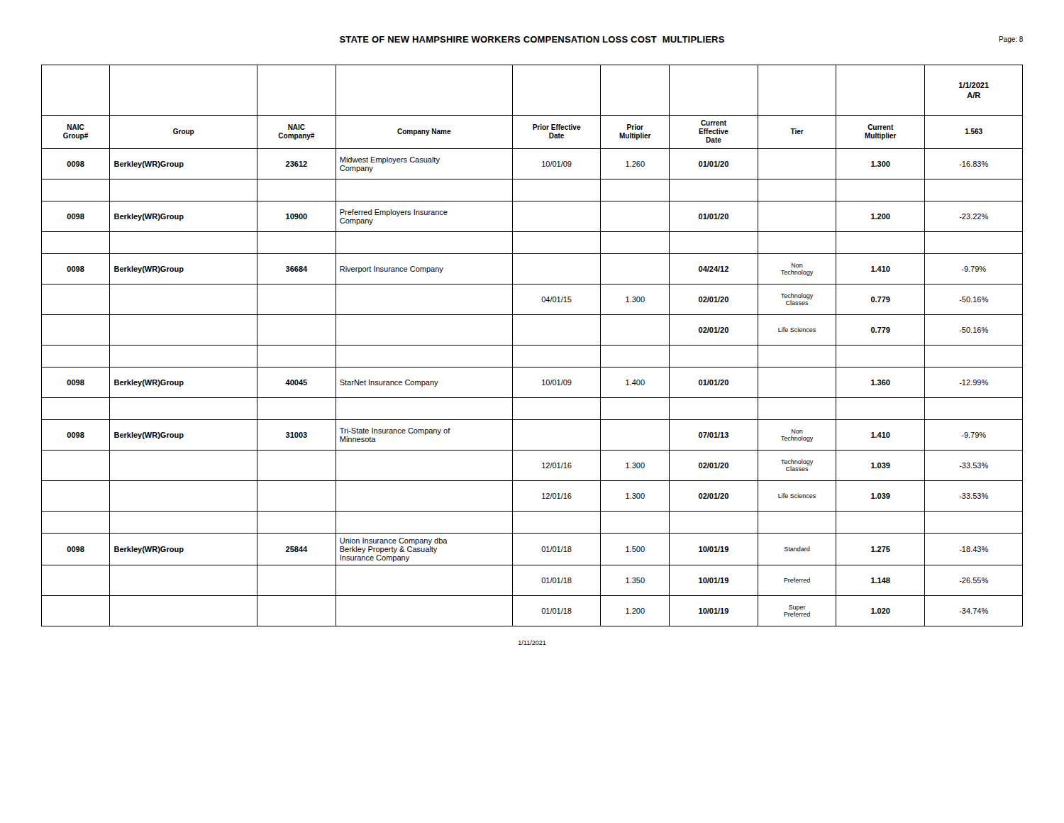STATE OF NEW HAMPSHIRE WORKERS COMPENSATION LOSS COST MULTIPLIERS
Page: 8
| | | | | | | | | | 1/1/2021 A/R |
| --- | --- | --- | --- | --- | --- | --- | --- | --- | --- |
| NAIC Group# | Group | NAIC Company# | Company Name | Prior Effective Date | Prior Multiplier | Current Effective Date | Tier | Current Multiplier | 1.563 |
| 0098 | Berkley(WR)Group | 23612 | Midwest Employers Casualty Company | 10/01/09 | 1.260 | 01/01/20 | | 1.300 | -16.83% |
| 0098 | Berkley(WR)Group | 10900 | Preferred Employers Insurance Company | | | 01/01/20 | | 1.200 | -23.22% |
| 0098 | Berkley(WR)Group | 36684 | Riverport Insurance Company | | | 04/24/12 | Non Technology | 1.410 | -9.79% |
| | | | | 04/01/15 | 1.300 | 02/01/20 | Technology Classes | 0.779 | -50.16% |
| | | | | | | 02/01/20 | Life Sciences | 0.779 | -50.16% |
| 0098 | Berkley(WR)Group | 40045 | StarNet Insurance Company | 10/01/09 | 1.400 | 01/01/20 | | 1.360 | -12.99% |
| 0098 | Berkley(WR)Group | 31003 | Tri-State Insurance Company of Minnesota | | | 07/01/13 | Non Technology | 1.410 | -9.79% |
| | | | | 12/01/16 | 1.300 | 02/01/20 | Technology Classes | 1.039 | -33.53% |
| | | | | 12/01/16 | 1.300 | 02/01/20 | Life Sciences | 1.039 | -33.53% |
| 0098 | Berkley(WR)Group | 25844 | Union Insurance Company dba Berkley Property & Casualty Insurance Company | 01/01/18 | 1.500 | 10/01/19 | Standard | 1.275 | -18.43% |
| | | | | 01/01/18 | 1.350 | 10/01/19 | Preferred | 1.148 | -26.55% |
| | | | | 01/01/18 | 1.200 | 10/01/19 | Super Preferred | 1.020 | -34.74% |
1/11/2021